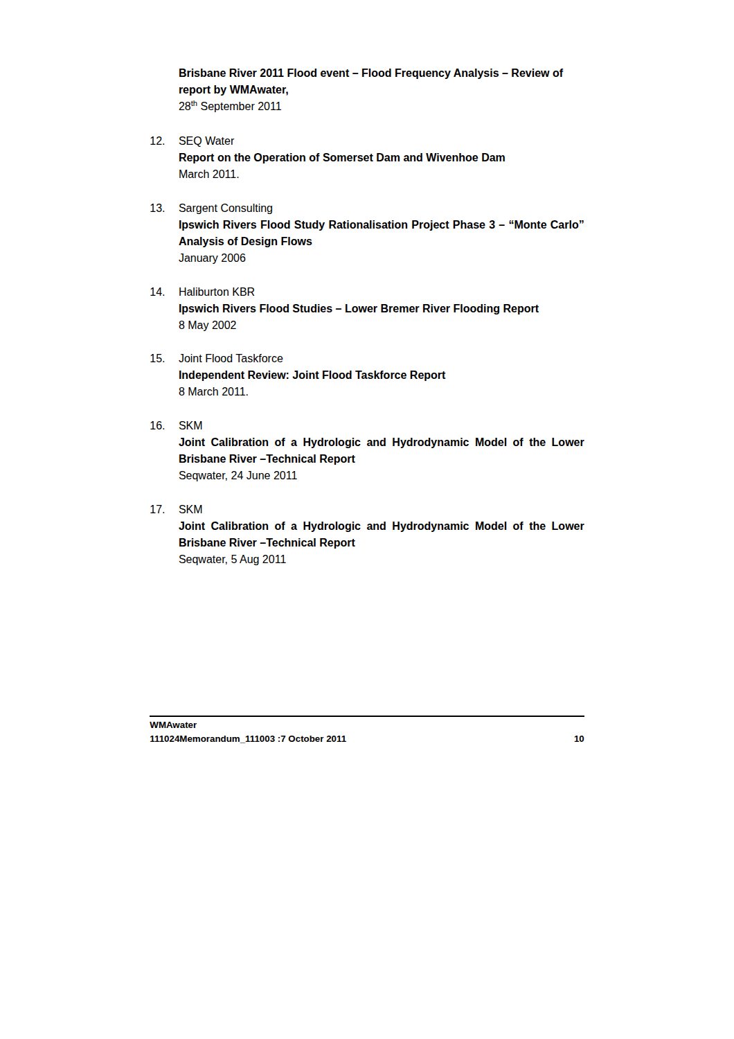Brisbane River 2011 Flood event – Flood Frequency Analysis – Review of report by WMAwater, 28th September 2011
SEQ Water Report on the Operation of Somerset Dam and Wivenhoe Dam March 2011.
Sargent Consulting Ipswich Rivers Flood Study Rationalisation Project Phase 3 – “Monte Carlo” Analysis of Design Flows January 2006
Haliburton KBR Ipswich Rivers Flood Studies – Lower Bremer River Flooding Report 8 May 2002
Joint Flood Taskforce Independent Review: Joint Flood Taskforce Report 8 March 2011.
SKM Joint Calibration of a Hydrologic and Hydrodynamic Model of the Lower Brisbane River –Technical Report Seqwater, 24 June 2011
SKM Joint Calibration of a Hydrologic and Hydrodynamic Model of the Lower Brisbane River –Technical Report Seqwater, 5 Aug 2011
WMAwater
111024Memorandum_111003 :7 October 2011 10